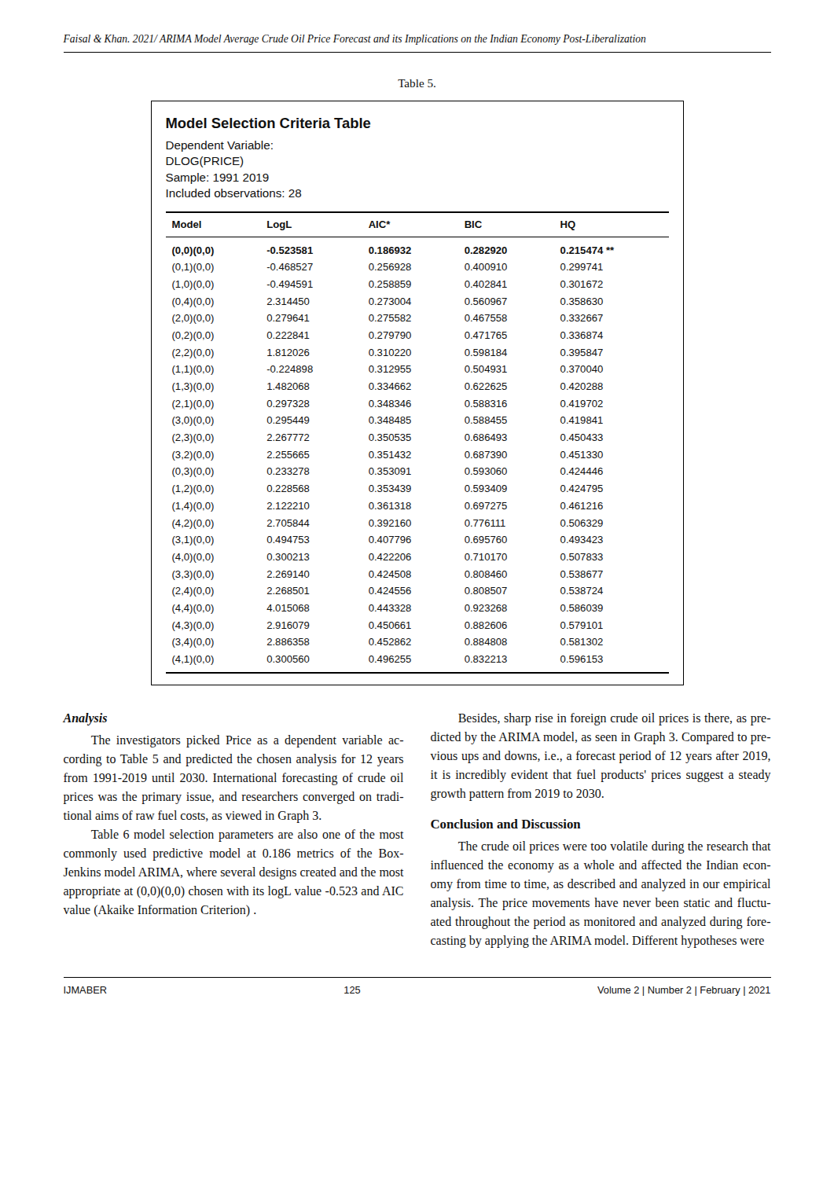Faisal & Khan. 2021/ ARIMA Model Average Crude Oil Price Forecast and its Implications on the Indian Economy Post-Liberalization
Table 5.
Model Selection Criteria Table
Dependent Variable:
DLOG(PRICE)
Sample: 1991 2019
Included observations: 28
| Model | LogL | AIC* | BIC | HQ |
| --- | --- | --- | --- | --- |
| (0,0)(0,0) | -0.523581 | 0.186932 | 0.282920 | 0.215474 ** |
| (0,1)(0,0) | -0.468527 | 0.256928 | 0.400910 | 0.299741 |
| (1,0)(0,0) | -0.494591 | 0.258859 | 0.402841 | 0.301672 |
| (0,4)(0,0) | 2.314450 | 0.273004 | 0.560967 | 0.358630 |
| (2,0)(0,0) | 0.279641 | 0.275582 | 0.467558 | 0.332667 |
| (0,2)(0,0) | 0.222841 | 0.279790 | 0.471765 | 0.336874 |
| (2,2)(0,0) | 1.812026 | 0.310220 | 0.598184 | 0.395847 |
| (1,1)(0,0) | -0.224898 | 0.312955 | 0.504931 | 0.370040 |
| (1,3)(0,0) | 1.482068 | 0.334662 | 0.622625 | 0.420288 |
| (2,1)(0,0) | 0.297328 | 0.348346 | 0.588316 | 0.419702 |
| (3,0)(0,0) | 0.295449 | 0.348485 | 0.588455 | 0.419841 |
| (2,3)(0,0) | 2.267772 | 0.350535 | 0.686493 | 0.450433 |
| (3,2)(0,0) | 2.255665 | 0.351432 | 0.687390 | 0.451330 |
| (0,3)(0,0) | 0.233278 | 0.353091 | 0.593060 | 0.424446 |
| (1,2)(0,0) | 0.228568 | 0.353439 | 0.593409 | 0.424795 |
| (1,4)(0,0) | 2.122210 | 0.361318 | 0.697275 | 0.461216 |
| (4,2)(0,0) | 2.705844 | 0.392160 | 0.776111 | 0.506329 |
| (3,1)(0,0) | 0.494753 | 0.407796 | 0.695760 | 0.493423 |
| (4,0)(0,0) | 0.300213 | 0.422206 | 0.710170 | 0.507833 |
| (3,3)(0,0) | 2.269140 | 0.424508 | 0.808460 | 0.538677 |
| (2,4)(0,0) | 2.268501 | 0.424556 | 0.808507 | 0.538724 |
| (4,4)(0,0) | 4.015068 | 0.443328 | 0.923268 | 0.586039 |
| (4,3)(0,0) | 2.916079 | 0.450661 | 0.882606 | 0.579101 |
| (3,4)(0,0) | 2.886358 | 0.452862 | 0.884808 | 0.581302 |
| (4,1)(0,0) | 0.300560 | 0.496255 | 0.832213 | 0.596153 |
Analysis
The investigators picked Price as a dependent variable according to Table 5 and predicted the chosen analysis for 12 years from 1991-2019 until 2030. International forecasting of crude oil prices was the primary issue, and researchers converged on traditional aims of raw fuel costs, as viewed in Graph 3.
Table 6 model selection parameters are also one of the most commonly used predictive model at 0.186 metrics of the Box-Jenkins model ARIMA, where several designs created and the most appropriate at (0,0)(0,0) chosen with its logL value -0.523 and AIC value (Akaike Information Criterion) .
Besides, sharp rise in foreign crude oil prices is there, as predicted by the ARIMA model, as seen in Graph 3. Compared to previous ups and downs, i.e., a forecast period of 12 years after 2019, it is incredibly evident that fuel products' prices suggest a steady growth pattern from 2019 to 2030.
Conclusion and Discussion
The crude oil prices were too volatile during the research that influenced the economy as a whole and affected the Indian economy from time to time, as described and analyzed in our empirical analysis. The price movements have never been static and fluctuated throughout the period as monitored and analyzed during forecasting by applying the ARIMA model. Different hypotheses were
IJMABER 125 Volume 2 | Number 2 | February | 2021